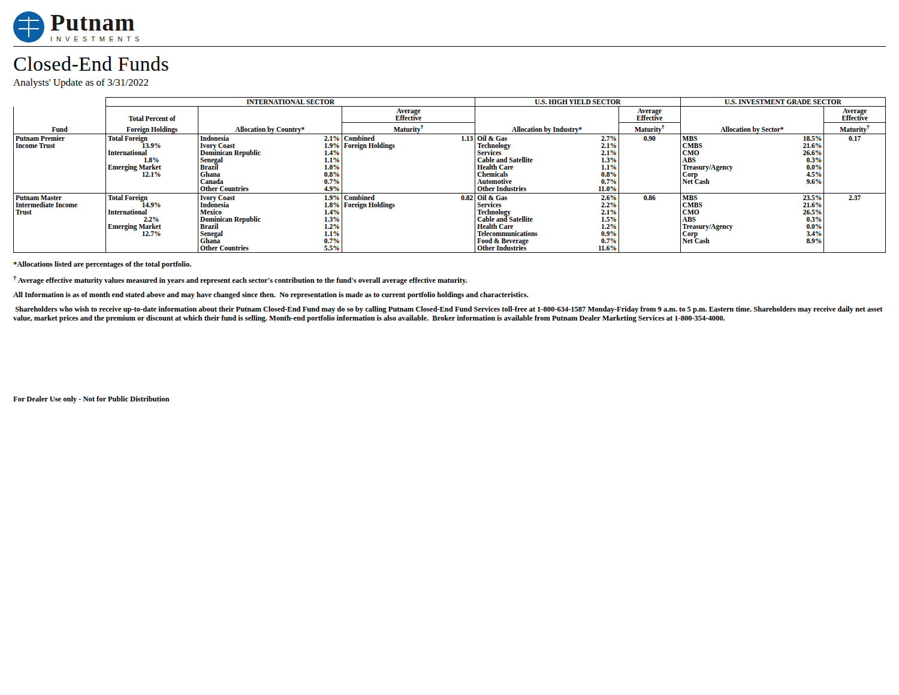Putnam
INVESTMENTS
Closed-End Funds
Analysts' Update as of 3/31/2022
| | INTERNATIONAL SECTOR | U.S. HIGH YIELD SECTOR | U.S. INVESTMENT GRADE SECTOR |
| --- | --- | --- | --- |
| | Total Percent of | | Average Effective | | Average Effective | | Average Effective |
| Fund | Foreign Holdings | Allocation by Country* | Maturity † | Allocation by Industry* | Maturity † | Allocation by Sector* | Maturity † |
| Putnam Premier Income Trust | / Total Foreign / / / 13.9% / / International / / / 1.8% / / Emerging Market / / / 12.1% / | / Indonesia / 2.1% / / Ivory Coast / 1.9% / / Dominican Republic / 1.4% / / Senegal / 1.1% / / Brazil / 1.0% / / Ghana / 0.8% / / Canada / 0.7% / / Other Countries / 4.9% / | / Combined / 1.13 / / Foreign Holdings / / | / Oil & Gas / 2.7% / / Technology / 2.1% / / Services / 2.1% / / Cable and Satellite / 1.3% / / Health Care / 1.1% / / Chemicals / 0.8% / / Automotive / 0.7% / / Other Industries / 11.0% / | 0.90 | / MBS / 18.5% / / CMBS / 21.6% / / CMO / 26.6% / / ABS / 0.3% / / Treasury/Agency / 0.0% / / Corp / 4.5% / / Net Cash / 9.6% / | 0.17 |
| Putnam Master Intermediate Income Trust | / Total Foreign / / / 14.9% / / International / / / 2.2% / / Emerging Market / / / 12.7% / | / Ivory Coast / 1.9% / / Indonesia / 1.8% / / Mexico / 1.4% / / Dominican Republic / 1.3% / / Brazil / 1.2% / / Senegal / 1.1% / / Ghana / 0.7% / / Other Countries / 5.5% / | / Combined / 0.82 / / Foreign Holdings / / | / Oil & Gas / 2.6% / / Services / 2.2% / / Technology / 2.1% / / Cable and Satellite / 1.5% / / Health Care / 1.2% / / Telecommunications / 0.9% / / Food & Beverage / 0.7% / / Other Industries / 11.6% / | 0.86 | / MBS / 23.5% / / CMBS / 21.6% / / CMO / 26.5% / / ABS / 0.3% / / Treasury/Agency / 0.0% / / Corp / 3.4% / / Net Cash / 8.9% / | 2.37 |
*Allocations listed are percentages of the total portfolio.
† Average effective maturity values measured in years and represent each sector's contribution to the fund's overall average effective maturity.
All Information is as of month end stated above and may have changed since then. No representation is made as to current portfolio holdings and characteristics.
Shareholders who wish to receive up-to-date information about their Putnam Closed-End Fund may do so by calling Putnam Closed-End Fund Services toll-free at 1-800-634-1587 Monday-Friday from 9 a.m. to 5 p.m. Eastern time. Shareholders may receive daily net asset value, market prices and the premium or discount at which their fund is selling. Month-end portfolio information is also available. Broker information is available from Putnam Dealer Marketing Services at 1-800-354-4000.
For Dealer Use only - Not for Public Distribution